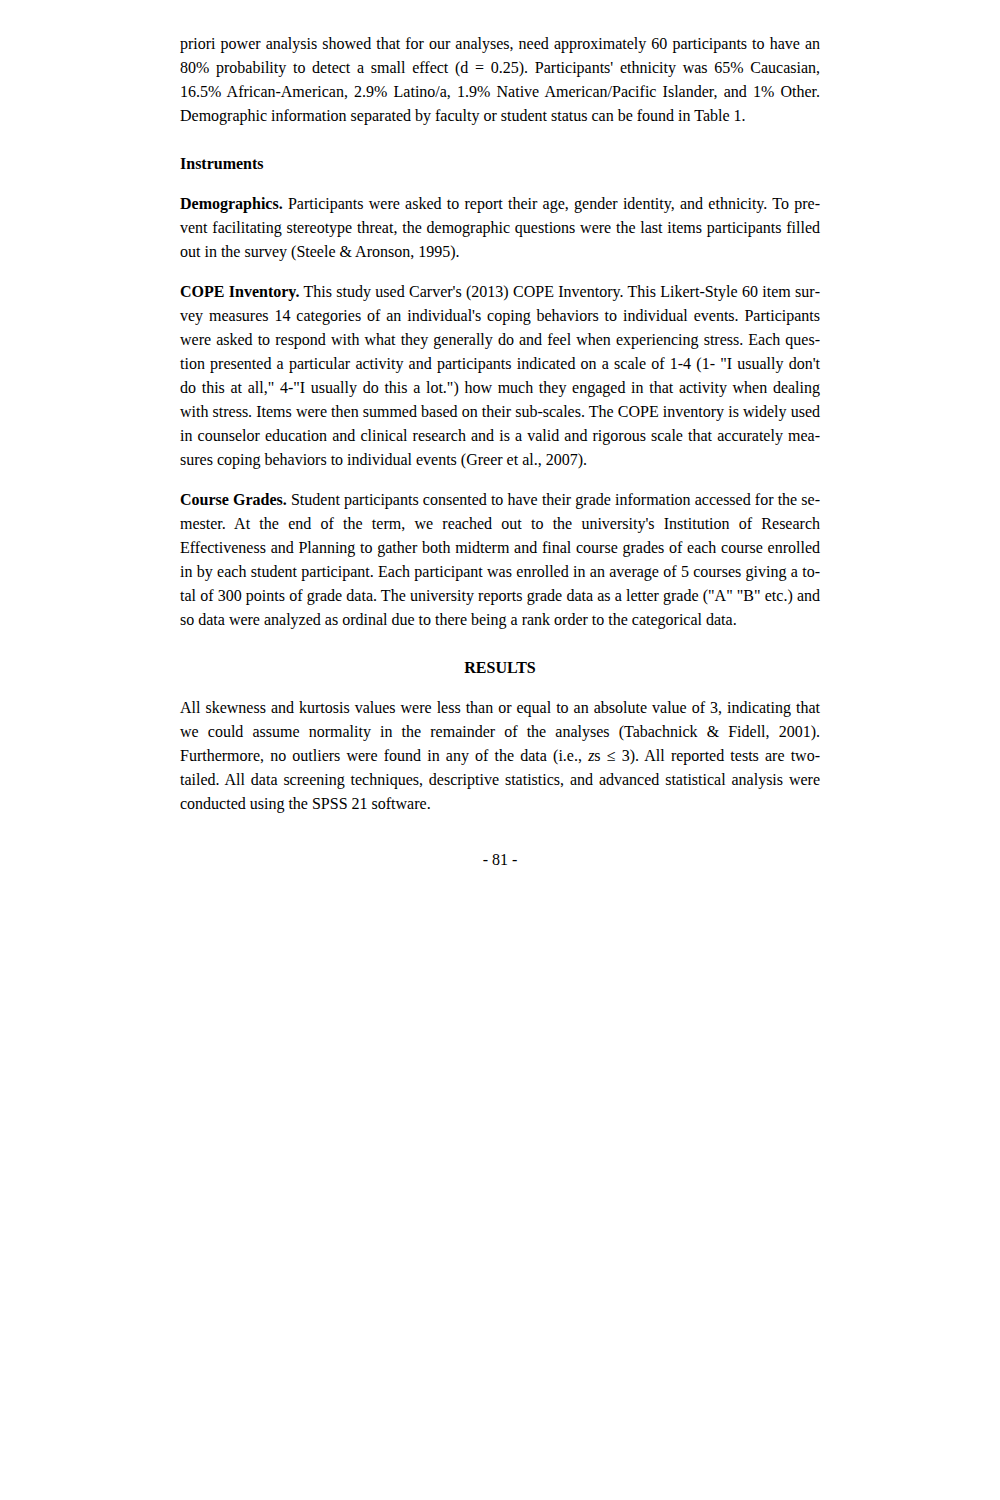priori power analysis showed that for our analyses, need approximately 60 participants to have an 80% probability to detect a small effect (d = 0.25). Participants' ethnicity was 65% Caucasian, 16.5% African-American, 2.9% Latino/a, 1.9% Native American/Pacific Islander, and 1% Other. Demographic information separated by faculty or student status can be found in Table 1.
Instruments
Demographics. Participants were asked to report their age, gender identity, and ethnicity. To prevent facilitating stereotype threat, the demographic questions were the last items participants filled out in the survey (Steele & Aronson, 1995).
COPE Inventory. This study used Carver's (2013) COPE Inventory. This Likert-Style 60 item survey measures 14 categories of an individual's coping behaviors to individual events. Participants were asked to respond with what they generally do and feel when experiencing stress. Each question presented a particular activity and participants indicated on a scale of 1-4 (1- "I usually don't do this at all," 4-"I usually do this a lot.") how much they engaged in that activity when dealing with stress. Items were then summed based on their sub-scales. The COPE inventory is widely used in counselor education and clinical research and is a valid and rigorous scale that accurately measures coping behaviors to individual events (Greer et al., 2007).
Course Grades. Student participants consented to have their grade information accessed for the semester. At the end of the term, we reached out to the university's Institution of Research Effectiveness and Planning to gather both midterm and final course grades of each course enrolled in by each student participant. Each participant was enrolled in an average of 5 courses giving a total of 300 points of grade data. The university reports grade data as a letter grade ("A" "B" etc.) and so data were analyzed as ordinal due to there being a rank order to the categorical data.
RESULTS
All skewness and kurtosis values were less than or equal to an absolute value of 3, indicating that we could assume normality in the remainder of the analyses (Tabachnick & Fidell, 2001). Furthermore, no outliers were found in any of the data (i.e., zs ≤ 3). All reported tests are two-tailed. All data screening techniques, descriptive statistics, and advanced statistical analysis were conducted using the SPSS 21 software.
- 81 -